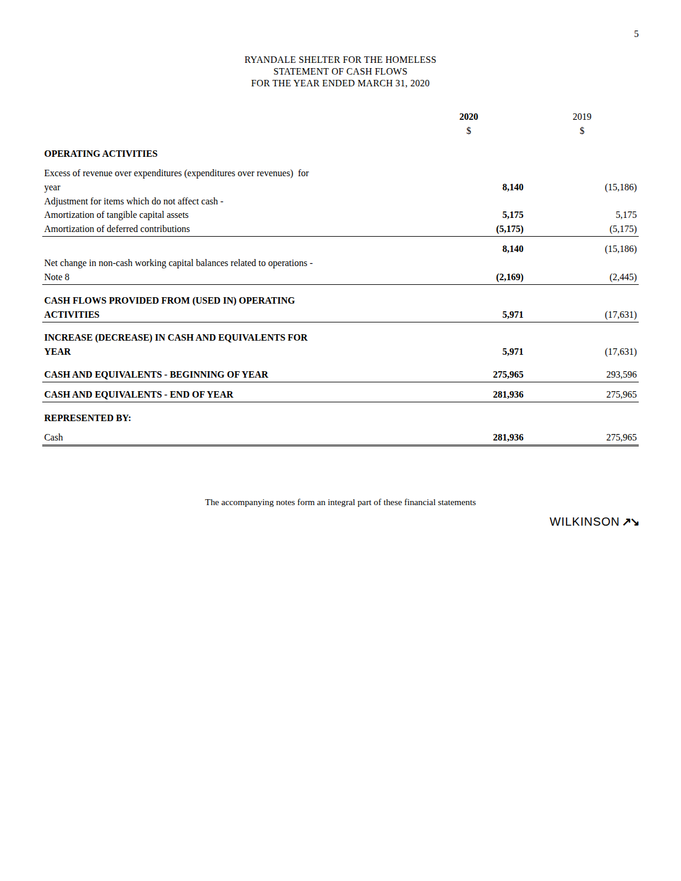5
Ryandale Shelter for the Homeless
Statement of Cash Flows
For the Year Ended March 31, 2020
| | 2020 | 2019 |
| --- | --- | --- |
| | $ | $ |
| Operating Activities | | |
| Excess of revenue over expenditures (expenditures over revenues) for | | |
| year | 8,140 | (15,186) |
| Adjustment for items which do not affect cash - | | |
| Amortization of tangible capital assets | 5,175 | 5,175 |
| Amortization of deferred contributions | (5,175) | (5,175) |
| | 8,140 | (15,186) |
| Net change in non-cash working capital balances related to operations - | | |
| Note 8 | (2,169) | (2,445) |
| Cash Flows Provided From (Used In) Operating | | |
| Activities | 5,971 | (17,631) |
| Increase (Decrease) In Cash And Equivalents For | | |
| Year | 5,971 | (17,631) |
| Cash And Equivalents - Beginning Of Year | 275,965 | 293,596 |
| Cash And Equivalents - End Of Year | 281,936 | 275,965 |
| Represented By: | | |
| Cash | 281,936 | 275,965 |
The accompanying notes form an integral part of these financial statements
WILKINSON↗↘